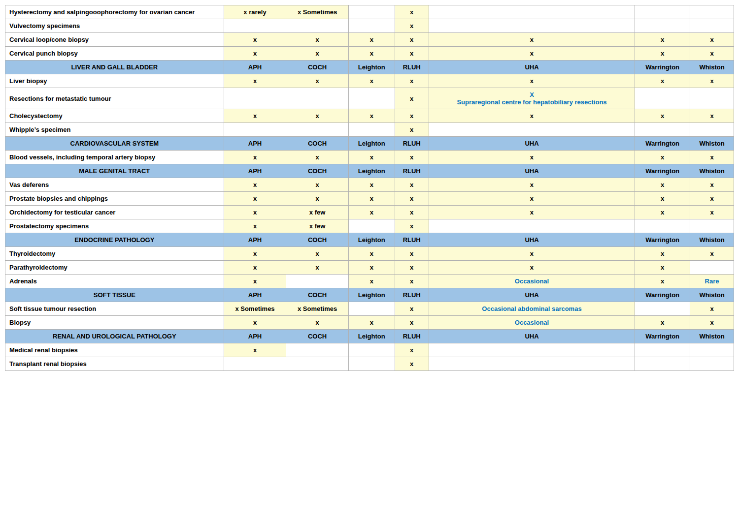| Hysterectomy and salpingooophorectomy for ovarian cancer | x rarely | x Sometimes | | x | | | |
| Vulvectomy specimens | | | | x | | | |
| Cervical loop/cone biopsy | x | x | x | x | x | x | x |
| Cervical punch biopsy | x | x | x | x | x | x | x |
| LIVER AND GALL BLADDER | APH | COCH | Leighton | RLUH | UHA | Warrington | Whiston |
| Liver biopsy | x | x | x | x | x | x | x |
| Resections for metastatic tumour | | | | x | X Supraregional centre for hepatobiliary resections | | |
| Cholecystectomy | x | x | x | x | x | x | x |
| Whipple’s specimen | | | | x | | | |
| CARDIOVASCULAR SYSTEM | APH | COCH | Leighton | RLUH | UHA | Warrington | Whiston |
| Blood vessels, including temporal artery biopsy | x | x | x | x | x | x | x |
| MALE GENITAL TRACT | APH | COCH | Leighton | RLUH | UHA | Warrington | Whiston |
| Vas deferens | x | x | x | x | x | x | x |
| Prostate biopsies and chippings | x | x | x | x | x | x | x |
| Orchidectomy for testicular cancer | x | x few | x | x | x | x | x |
| Prostatectomy specimens | x | x few | | x | | | |
| ENDOCRINE PATHOLOGY | APH | COCH | Leighton | RLUH | UHA | Warrington | Whiston |
| Thyroidectomy | x | x | x | x | x | x | x |
| Parathyroidectomy | x | x | x | x | x | x | |
| Adrenals | x | | x | x | Occasional | x | Rare |
| SOFT TISSUE | APH | COCH | Leighton | RLUH | UHA | Warrington | Whiston |
| Soft tissue tumour resection | x Sometimes | x Sometimes | | x | Occasional abdominal sarcomas | | x |
| Biopsy | x | x | x | x | Occasional | x | x |
| RENAL AND UROLOGICAL PATHOLOGY | APH | COCH | Leighton | RLUH | UHA | Warrington | Whiston |
| Medical renal biopsies | x | | | x | | | |
| Transplant renal biopsies | | | | x | | | |